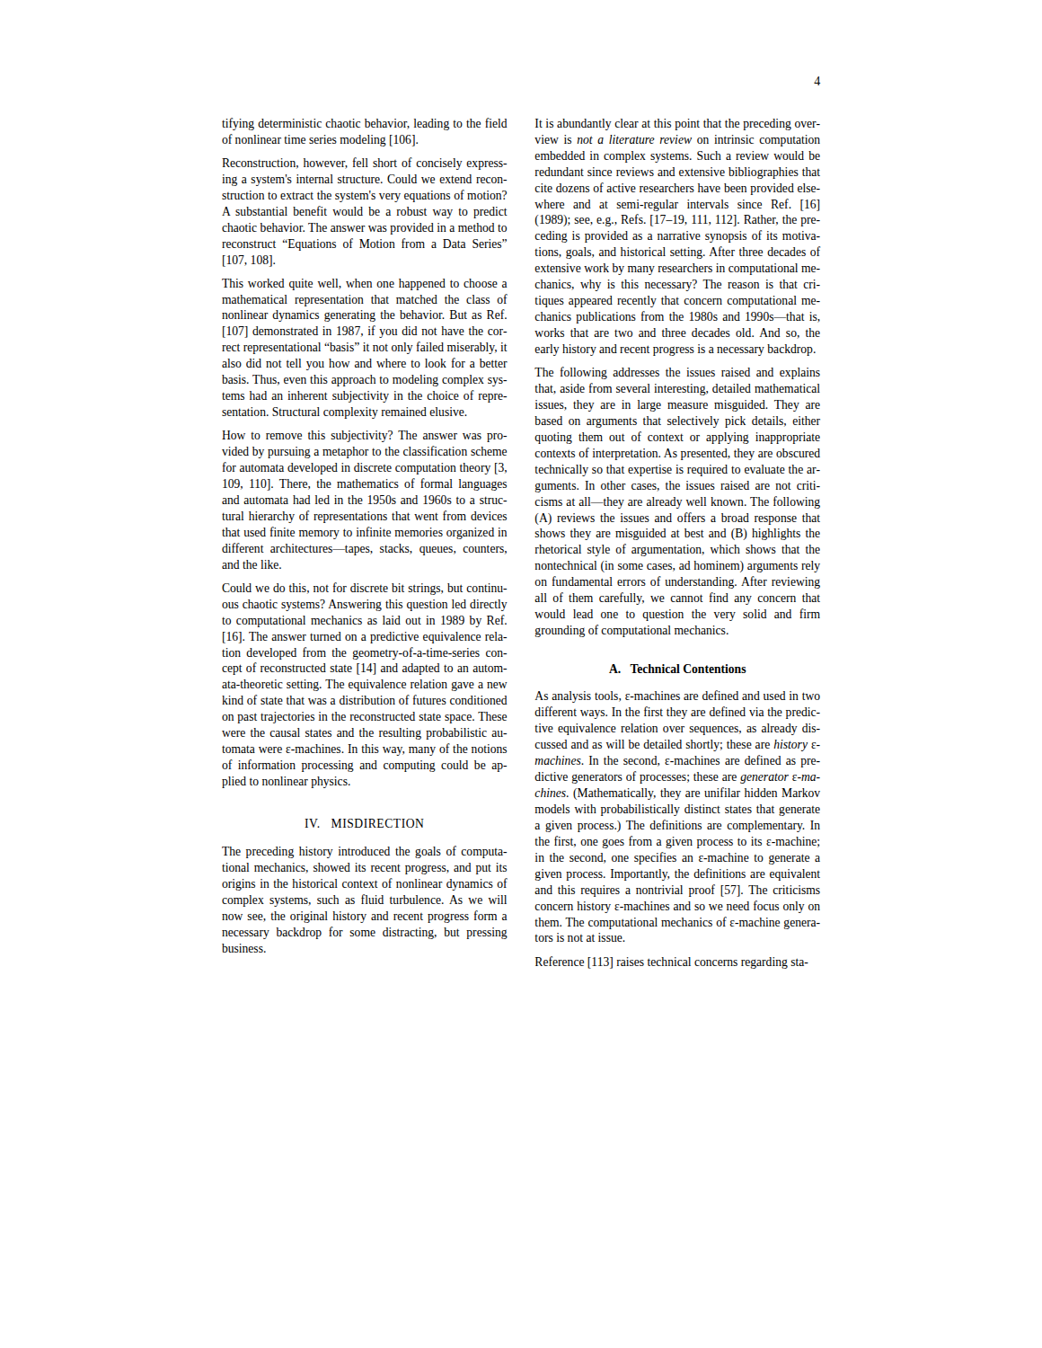4
tifying deterministic chaotic behavior, leading to the field of nonlinear time series modeling [106].
Reconstruction, however, fell short of concisely expressing a system's internal structure. Could we extend reconstruction to extract the system's very equations of motion? A substantial benefit would be a robust way to predict chaotic behavior. The answer was provided in a method to reconstruct “Equations of Motion from a Data Series” [107, 108].
This worked quite well, when one happened to choose a mathematical representation that matched the class of nonlinear dynamics generating the behavior. But as Ref. [107] demonstrated in 1987, if you did not have the correct representational “basis” it not only failed miserably, it also did not tell you how and where to look for a better basis. Thus, even this approach to modeling complex systems had an inherent subjectivity in the choice of representation. Structural complexity remained elusive.
How to remove this subjectivity? The answer was provided by pursuing a metaphor to the classification scheme for automata developed in discrete computation theory [3, 109, 110]. There, the mathematics of formal languages and automata had led in the 1950s and 1960s to a structural hierarchy of representations that went from devices that used finite memory to infinite memories organized in different architectures—tapes, stacks, queues, counters, and the like.
Could we do this, not for discrete bit strings, but continuous chaotic systems? Answering this question led directly to computational mechanics as laid out in 1989 by Ref. [16]. The answer turned on a predictive equivalence relation developed from the geometry-of-a-time-series concept of reconstructed state [14] and adapted to an automata-theoretic setting. The equivalence relation gave a new kind of state that was a distribution of futures conditioned on past trajectories in the reconstructed state space. These were the causal states and the resulting probabilistic automata were ε-machines. In this way, many of the notions of information processing and computing could be applied to nonlinear physics.
IV. MISDIRECTION
The preceding history introduced the goals of computational mechanics, showed its recent progress, and put its origins in the historical context of nonlinear dynamics of complex systems, such as fluid turbulence. As we will now see, the original history and recent progress form a necessary backdrop for some distracting, but pressing business.
It is abundantly clear at this point that the preceding overview is not a literature review on intrinsic computation embedded in complex systems. Such a review would be redundant since reviews and extensive bibliographies that cite dozens of active researchers have been provided elsewhere and at semi-regular intervals since Ref. [16] (1989); see, e.g., Refs. [17–19, 111, 112]. Rather, the preceding is provided as a narrative synopsis of its motivations, goals, and historical setting. After three decades of extensive work by many researchers in computational mechanics, why is this necessary? The reason is that critiques appeared recently that concern computational mechanics publications from the 1980s and 1990s—that is, works that are two and three decades old. And so, the early history and recent progress is a necessary backdrop.
The following addresses the issues raised and explains that, aside from several interesting, detailed mathematical issues, they are in large measure misguided. They are based on arguments that selectively pick details, either quoting them out of context or applying inappropriate contexts of interpretation. As presented, they are obscured technically so that expertise is required to evaluate the arguments. In other cases, the issues raised are not criticisms at all—they are already well known. The following (A) reviews the issues and offers a broad response that shows they are misguided at best and (B) highlights the rhetorical style of argumentation, which shows that the nontechnical (in some cases, ad hominem) arguments rely on fundamental errors of understanding. After reviewing all of them carefully, we cannot find any concern that would lead one to question the very solid and firm grounding of computational mechanics.
A. Technical Contentions
As analysis tools, ε-machines are defined and used in two different ways. In the first they are defined via the predictive equivalence relation over sequences, as already discussed and as will be detailed shortly; these are history ε-machines. In the second, ε-machines are defined as predictive generators of processes; these are generator ε-machines. (Mathematically, they are unifilar hidden Markov models with probabilistically distinct states that generate a given process.) The definitions are complementary. In the first, one goes from a given process to its ε-machine; in the second, one specifies an ε-machine to generate a given process. Importantly, the definitions are equivalent and this requires a nontrivial proof [57]. The criticisms concern history ε-machines and so we need focus only on them. The computational mechanics of ε-machine generators is not at issue.
Reference [113] raises technical concerns regarding sta-